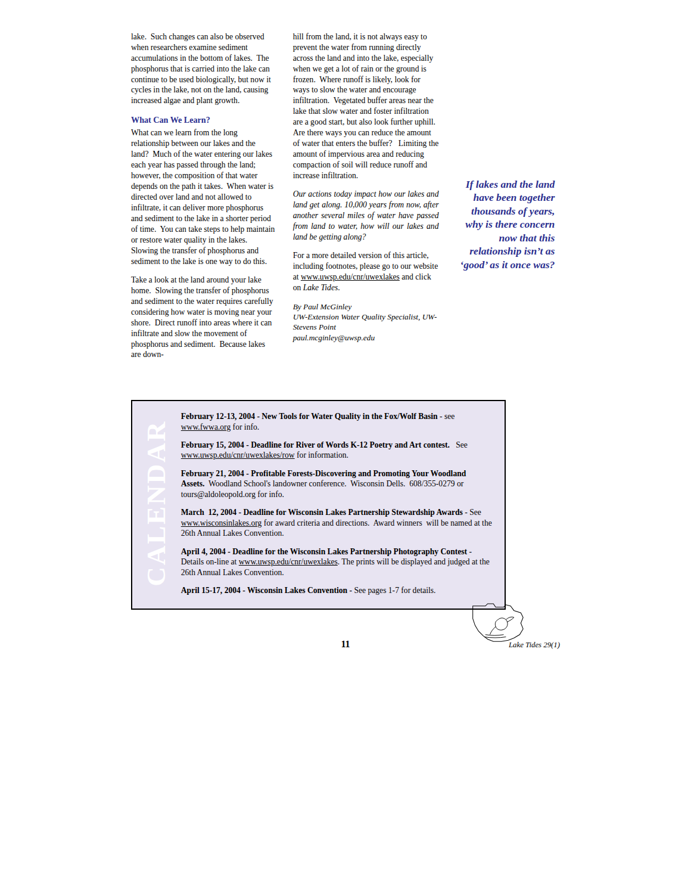lake. Such changes can also be observed when researchers examine sediment accumulations in the bottom of lakes. The phosphorus that is carried into the lake can continue to be used biologically, but now it cycles in the lake, not on the land, causing increased algae and plant growth.
What Can We Learn?
What can we learn from the long relationship between our lakes and the land? Much of the water entering our lakes each year has passed through the land; however, the composition of that water depends on the path it takes. When water is directed over land and not allowed to infiltrate, it can deliver more phosphorus and sediment to the lake in a shorter period of time. You can take steps to help maintain or restore water quality in the lakes. Slowing the transfer of phosphorus and sediment to the lake is one way to do this.
Take a look at the land around your lake home. Slowing the transfer of phosphorus and sediment to the water requires carefully considering how water is moving near your shore. Direct runoff into areas where it can infiltrate and slow the movement of phosphorus and sediment. Because lakes are down-
hill from the land, it is not always easy to prevent the water from running directly across the land and into the lake, especially when we get a lot of rain or the ground is frozen. Where runoff is likely, look for ways to slow the water and encourage infiltration. Vegetated buffer areas near the lake that slow water and foster infiltration are a good start, but also look further uphill. Are there ways you can reduce the amount of water that enters the buffer? Limiting the amount of impervious area and reducing compaction of soil will reduce runoff and increase infiltration.
Our actions today impact how our lakes and land get along. 10,000 years from now, after another several miles of water have passed from land to water, how will our lakes and land be getting along?
For a more detailed version of this article, including footnotes, please go to our website at www.uwsp.edu/cnr/uwexlakes and click on Lake Tides.
By Paul McGinley
UW-Extension Water Quality Specialist, UW-Stevens Point
paul.mcginley@uwsp.edu
If lakes and the land have been together thousands of years, why is there concern now that this relationship isn’t as ‘good’ as it once was?
CALENDAR
February 12-13, 2004 - New Tools for Water Quality in the Fox/Wolf Basin - see www.fwwa.org for info.
February 15, 2004 - Deadline for River of Words K-12 Poetry and Art contest. See www.uwsp.edu/cnr/uwexlakes/row for information.
February 21, 2004 - Profitable Forests-Discovering and Promoting Your Woodland Assets. Woodland School's landowner conference. Wisconsin Dells. 608/355-0279 or tours@aldoleopold.org for info.
March 12, 2004 - Deadline for Wisconsin Lakes Partnership Stewardship Awards - See www.wisconsinlakes.org for award criteria and directions. Award winners will be named at the 26th Annual Lakes Convention.
April 4, 2004 - Deadline for the Wisconsin Lakes Partnership Photography Contest - Details on-line at www.uwsp.edu/cnr/uwexlakes. The prints will be displayed and judged at the 26th Annual Lakes Convention.
April 15-17, 2004 - Wisconsin Lakes Convention - See pages 1-7 for details.
11
Lake Tides 29(1)